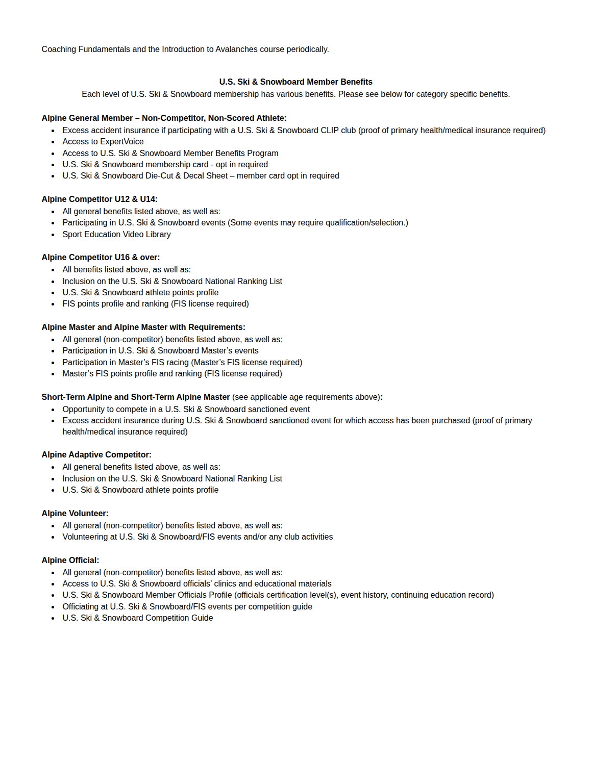Coaching Fundamentals and the Introduction to Avalanches course periodically.
U.S. Ski & Snowboard Member Benefits
Each level of U.S. Ski & Snowboard membership has various benefits. Please see below for category specific benefits.
Alpine General Member – Non-Competitor, Non-Scored Athlete:
Excess accident insurance if participating with a U.S. Ski & Snowboard CLIP club (proof of primary health/medical insurance required)
Access to ExpertVoice
Access to U.S. Ski & Snowboard Member Benefits Program
U.S. Ski & Snowboard membership card - opt in required
U.S. Ski & Snowboard Die-Cut & Decal Sheet – member card opt in required
Alpine Competitor U12 & U14:
All general benefits listed above, as well as:
Participating in U.S. Ski & Snowboard events (Some events may require qualification/selection.)
Sport Education Video Library
Alpine Competitor U16 & over:
All benefits listed above, as well as:
Inclusion on the U.S. Ski & Snowboard National Ranking List
U.S. Ski & Snowboard athlete points profile
FIS points profile and ranking (FIS license required)
Alpine Master and Alpine Master with Requirements:
All general (non-competitor) benefits listed above, as well as:
Participation in U.S. Ski & Snowboard Master’s events
Participation in Master’s FIS racing (Master’s FIS license required)
Master’s FIS points profile and ranking (FIS license required)
Short-Term Alpine and Short-Term Alpine Master (see applicable age requirements above):
Opportunity to compete in a U.S. Ski & Snowboard sanctioned event
Excess accident insurance during U.S. Ski & Snowboard sanctioned event for which access has been purchased (proof of primary health/medical insurance required)
Alpine Adaptive Competitor:
All general benefits listed above, as well as:
Inclusion on the U.S. Ski & Snowboard National Ranking List
U.S. Ski & Snowboard athlete points profile
Alpine Volunteer:
All general (non-competitor) benefits listed above, as well as:
Volunteering at U.S. Ski & Snowboard/FIS events and/or any club activities
Alpine Official:
All general (non-competitor) benefits listed above, as well as:
Access to U.S. Ski & Snowboard officials’ clinics and educational materials
U.S. Ski & Snowboard Member Officials Profile (officials certification level(s), event history, continuing education record)
Officiating at U.S. Ski & Snowboard/FIS events per competition guide
U.S. Ski & Snowboard Competition Guide